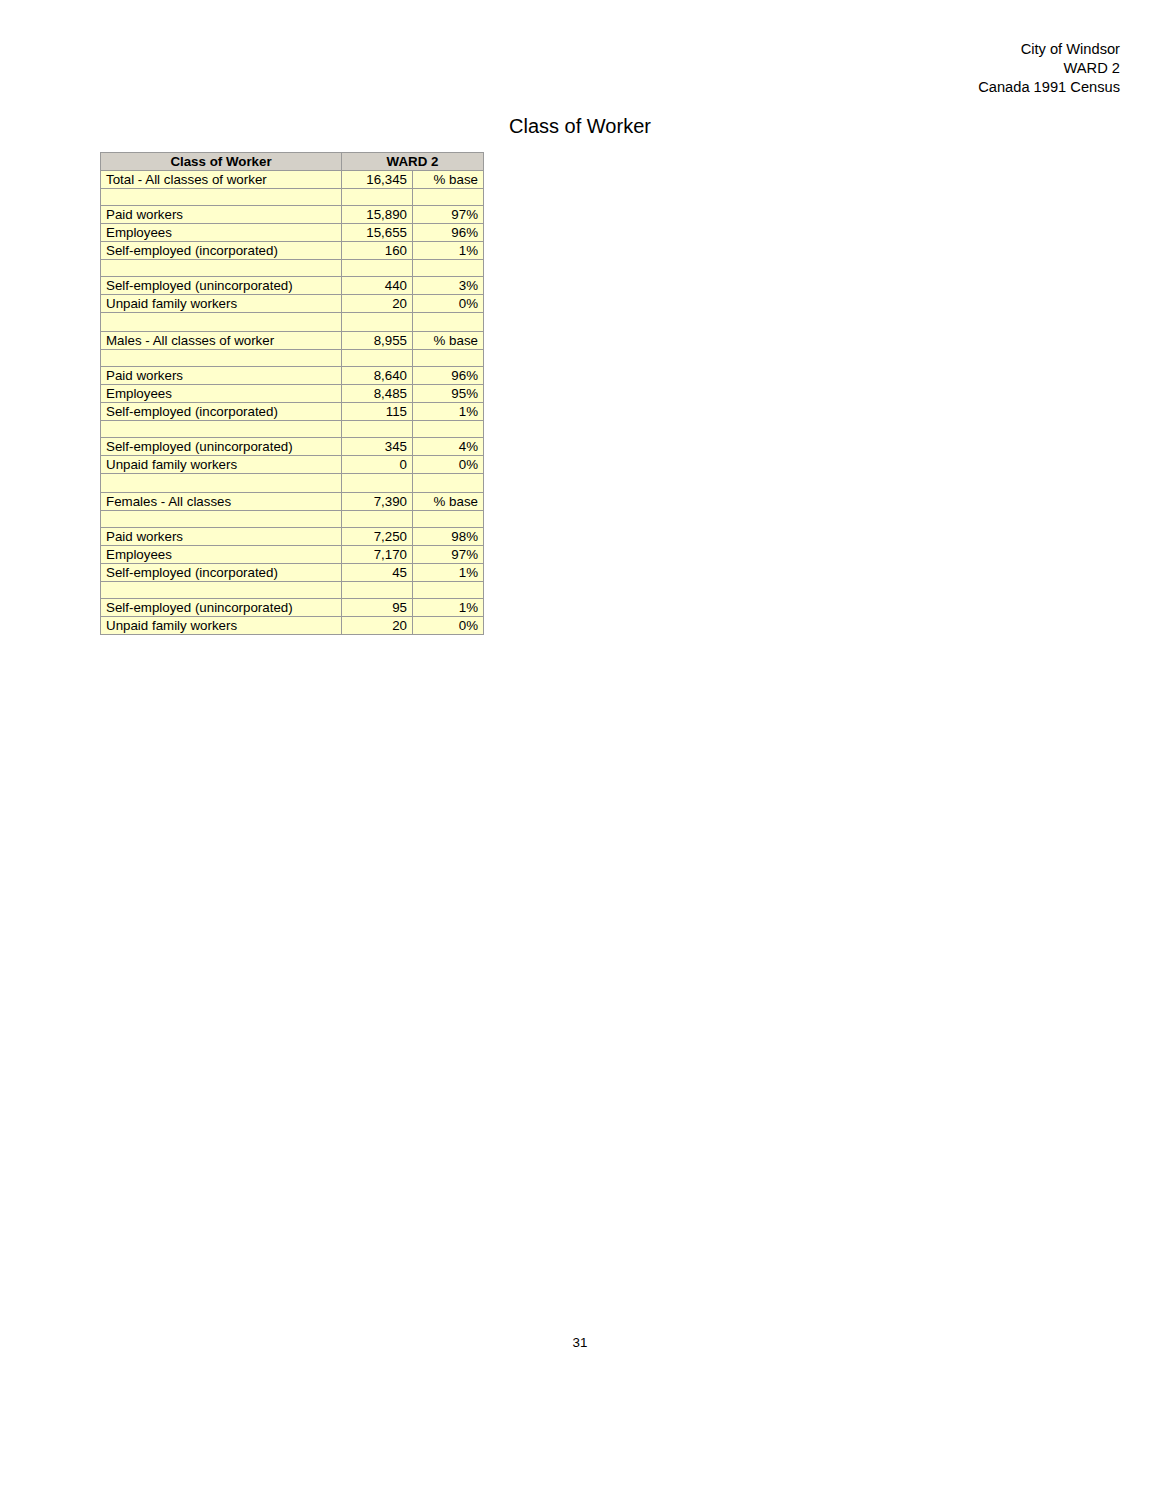City of Windsor
WARD 2
Canada 1991 Census
Class of Worker
| Class of Worker | WARD 2 |
| --- | --- |
| Total - All classes of worker | 16,345 | % base |
| Paid workers | 15,890 | 97% |
| Employees | 15,655 | 96% |
| Self-employed (incorporated) | 160 | 1% |
| Self-employed (unincorporated) | 440 | 3% |
| Unpaid family workers | 20 | 0% |
| Males - All classes of worker | 8,955 | % base |
| Paid workers | 8,640 | 96% |
| Employees | 8,485 | 95% |
| Self-employed (incorporated) | 115 | 1% |
| Self-employed (unincorporated) | 345 | 4% |
| Unpaid family workers | 0 | 0% |
| Females - All classes | 7,390 | % base |
| Paid workers | 7,250 | 98% |
| Employees | 7,170 | 97% |
| Self-employed (incorporated) | 45 | 1% |
| Self-employed (unincorporated) | 95 | 1% |
| Unpaid family workers | 20 | 0% |
31